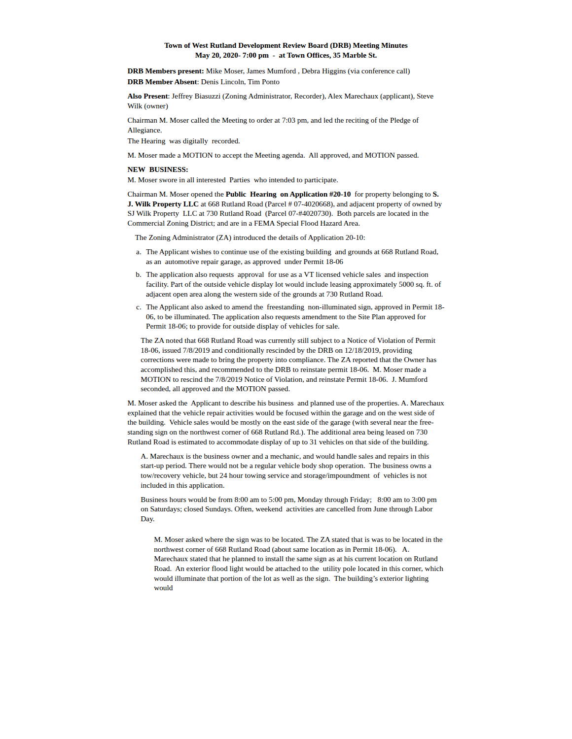Town of West Rutland Development Review Board (DRB) Meeting Minutes May 20, 2020- 7:00 pm - at Town Offices, 35 Marble St.
DRB Members present: Mike Moser, James Mumford , Debra Higgins (via conference call)
DRB Member Absent: Denis Lincoln, Tim Ponto
Also Present: Jeffrey Biasuzzi (Zoning Administrator, Recorder), Alex Marechaux (applicant), Steve Wilk (owner)
Chairman M. Moser called the Meeting to order at 7:03 pm, and led the reciting of the Pledge of Allegiance.
The Hearing was digitally recorded.
M. Moser made a MOTION to accept the Meeting agenda. All approved, and MOTION passed.
NEW BUSINESS:
M. Moser swore in all interested Parties who intended to participate.
Chairman M. Moser opened the Public Hearing on Application #20-10 for property belonging to S. J. Wilk Property LLC at 668 Rutland Road (Parcel # 07-4020668), and adjacent property of owned by SJ Wilk Property LLC at 730 Rutland Road (Parcel 07-#4020730). Both parcels are located in the Commercial Zoning District; and are in a FEMA Special Flood Hazard Area.
The Zoning Administrator (ZA) introduced the details of Application 20-10:
The Applicant wishes to continue use of the existing building and grounds at 668 Rutland Road, as an automotive repair garage, as approved under Permit 18-06
The application also requests approval for use as a VT licensed vehicle sales and inspection facility. Part of the outside vehicle display lot would include leasing approximately 5000 sq. ft. of adjacent open area along the western side of the grounds at 730 Rutland Road.
The Applicant also asked to amend the freestanding non-illuminated sign, approved in Permit 18-06, to be illuminated. The application also requests amendment to the Site Plan approved for Permit 18-06; to provide for outside display of vehicles for sale.
The ZA noted that 668 Rutland Road was currently still subject to a Notice of Violation of Permit 18-06, issued 7/8/2019 and conditionally rescinded by the DRB on 12/18/2019, providing corrections were made to bring the property into compliance. The ZA reported that the Owner has accomplished this, and recommended to the DRB to reinstate permit 18-06. M. Moser made a MOTION to rescind the 7/8/2019 Notice of Violation, and reinstate Permit 18-06. J. Mumford seconded, all approved and the MOTION passed.
M. Moser asked the Applicant to describe his business and planned use of the properties. A. Marechaux explained that the vehicle repair activities would be focused within the garage and on the west side of the building. Vehicle sales would be mostly on the east side of the garage (with several near the free-standing sign on the northwest corner of 668 Rutland Rd.). The additional area being leased on 730 Rutland Road is estimated to accommodate display of up to 31 vehicles on that side of the building.
A. Marechaux is the business owner and a mechanic, and would handle sales and repairs in this start-up period. There would not be a regular vehicle body shop operation. The business owns a tow/recovery vehicle, but 24 hour towing service and storage/impoundment of vehicles is not included in this application.
Business hours would be from 8:00 am to 5:00 pm, Monday through Friday; 8:00 am to 3:00 pm on Saturdays; closed Sundays. Often, weekend activities are cancelled from June through Labor Day.
M. Moser asked where the sign was to be located. The ZA stated that is was to be located in the northwest corner of 668 Rutland Road (about same location as in Permit 18-06). A. Marechaux stated that he planned to install the same sign as at his current location on Rutland Road. An exterior flood light would be attached to the utility pole located in this corner, which would illuminate that portion of the lot as well as the sign. The building’s exterior lighting would